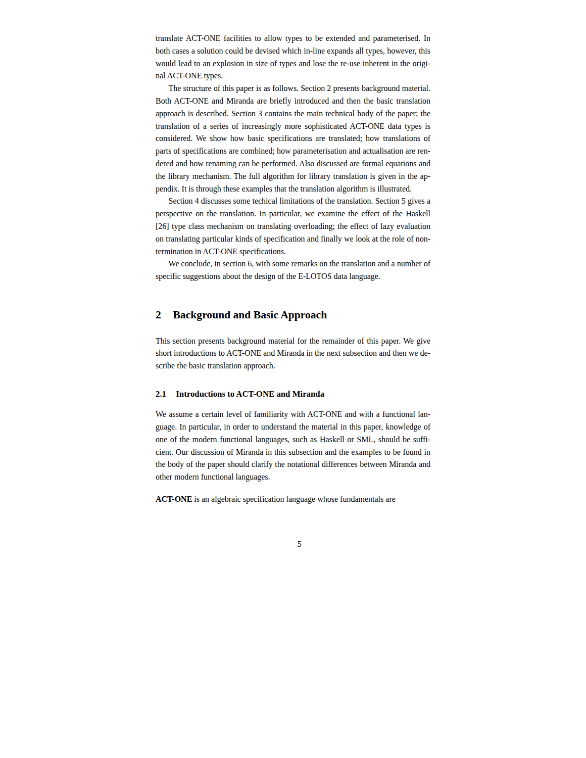translate ACT-ONE facilities to allow types to be extended and parameterised. In both cases a solution could be devised which in-line expands all types, however, this would lead to an explosion in size of types and lose the re-use inherent in the original ACT-ONE types.
The structure of this paper is as follows. Section 2 presents background material. Both ACT-ONE and Miranda are briefly introduced and then the basic translation approach is described. Section 3 contains the main technical body of the paper; the translation of a series of increasingly more sophisticated ACT-ONE data types is considered. We show how basic specifications are translated; how translations of parts of specifications are combined; how parameterisation and actualisation are rendered and how renaming can be performed. Also discussed are formal equations and the library mechanism. The full algorithm for library translation is given in the appendix. It is through these examples that the translation algorithm is illustrated.
Section 4 discusses some techical limitations of the translation. Section 5 gives a perspective on the translation. In particular, we examine the effect of the Haskell [26] type class mechanism on translating overloading; the effect of lazy evaluation on translating particular kinds of specification and finally we look at the role of non-termination in ACT-ONE specifications.
We conclude, in section 6, with some remarks on the translation and a number of specific suggestions about the design of the E-LOTOS data language.
2 Background and Basic Approach
This section presents background material for the remainder of this paper. We give short introductions to ACT-ONE and Miranda in the next subsection and then we describe the basic translation approach.
2.1 Introductions to ACT-ONE and Miranda
We assume a certain level of familiarity with ACT-ONE and with a functional language. In particular, in order to understand the material in this paper, knowledge of one of the modern functional languages, such as Haskell or SML, should be sufficient. Our discussion of Miranda in this subsection and the examples to be found in the body of the paper should clarify the notational differences between Miranda and other modern functional languages.
ACT-ONE is an algebraic specification language whose fundamentals are
5